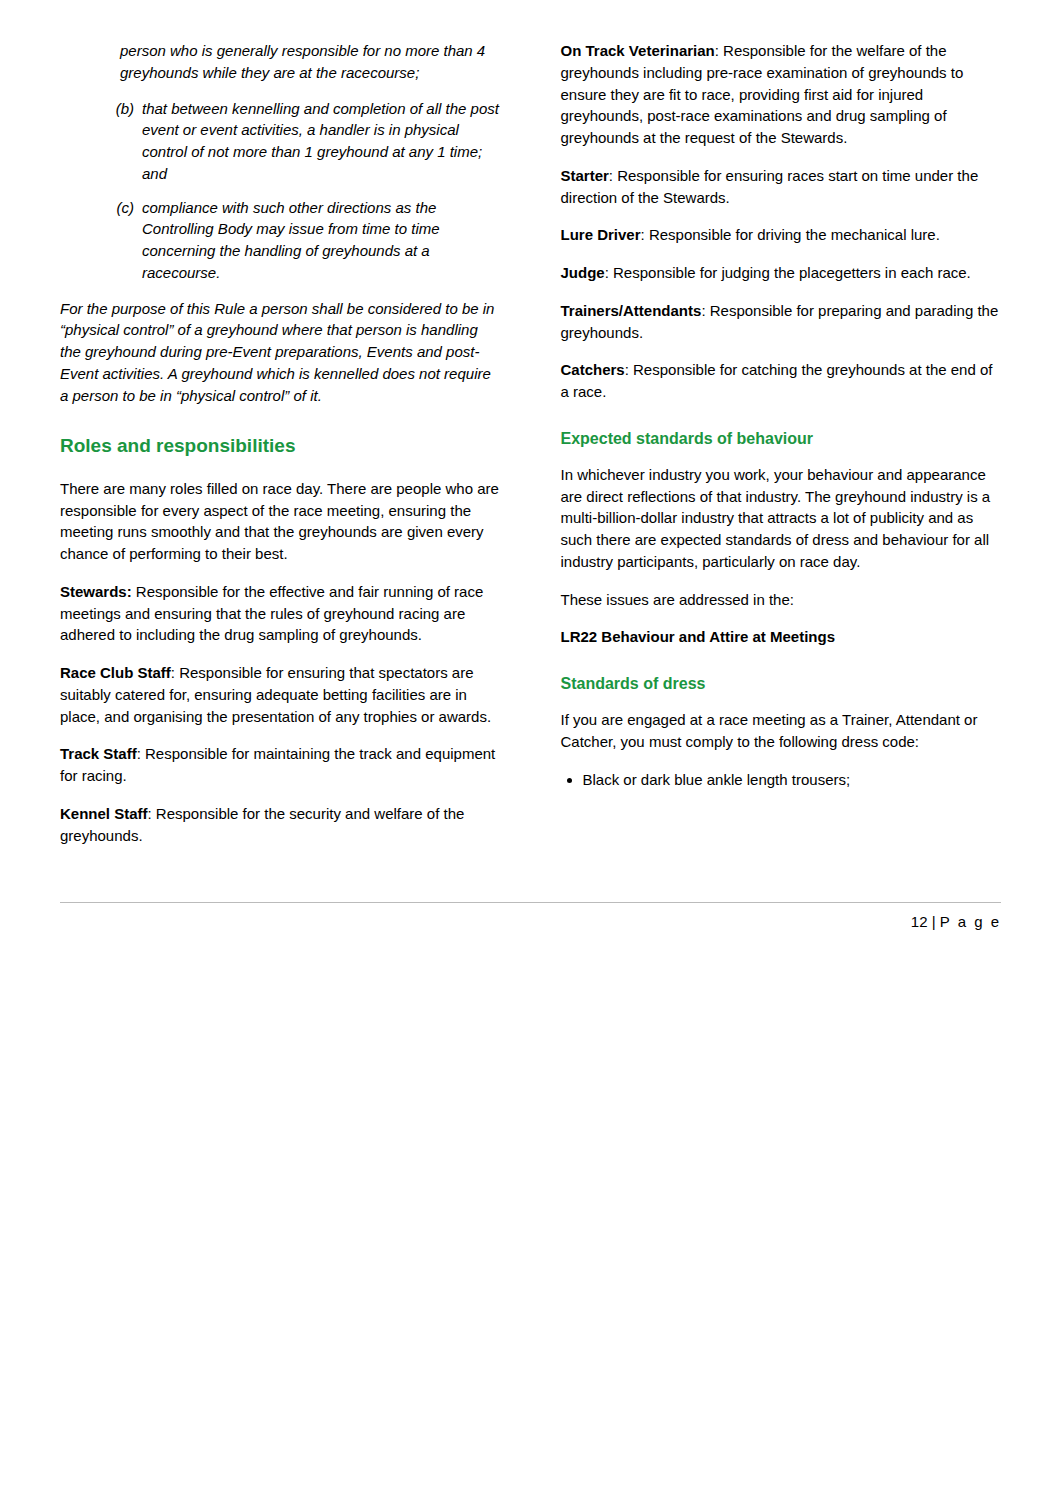person who is generally responsible for no more than 4 greyhounds while they are at the racecourse;
(b)
that between kennelling and completion of all the post event or event activities, a handler is in physical control of not more than 1 greyhound at any 1 time; and
(c)
compliance with such other directions as the Controlling Body may issue from time to time concerning the handling of greyhounds at a racecourse.
For the purpose of this Rule a person shall be considered to be in “physical control” of a greyhound where that person is handling the greyhound during pre-Event preparations, Events and post-Event activities. A greyhound which is kennelled does not require a person to be in “physical control” of it.
Roles and responsibilities
There are many roles filled on race day. There are people who are responsible for every aspect of the race meeting, ensuring the meeting runs smoothly and that the greyhounds are given every chance of performing to their best.
Stewards: Responsible for the effective and fair running of race meetings and ensuring that the rules of greyhound racing are adhered to including the drug sampling of greyhounds.
Race Club Staff: Responsible for ensuring that spectators are suitably catered for, ensuring adequate betting facilities are in place, and organising the presentation of any trophies or awards.
Track Staff: Responsible for maintaining the track and equipment for racing.
Kennel Staff: Responsible for the security and welfare of the greyhounds.
On Track Veterinarian: Responsible for the welfare of the greyhounds including pre-race examination of greyhounds to ensure they are fit to race, providing first aid for injured greyhounds, post-race examinations and drug sampling of greyhounds at the request of the Stewards.
Starter: Responsible for ensuring races start on time under the direction of the Stewards.
Lure Driver: Responsible for driving the mechanical lure.
Judge: Responsible for judging the placegetters in each race.
Trainers/Attendants: Responsible for preparing and parading the greyhounds.
Catchers: Responsible for catching the greyhounds at the end of a race.
Expected standards of behaviour
In whichever industry you work, your behaviour and appearance are direct reflections of that industry. The greyhound industry is a multi-billion-dollar industry that attracts a lot of publicity and as such there are expected standards of dress and behaviour for all industry participants, particularly on race day.
These issues are addressed in the:
LR22 Behaviour and Attire at Meetings
Standards of dress
If you are engaged at a race meeting as a Trainer, Attendant or Catcher, you must comply to the following dress code:
Black or dark blue ankle length trousers;
12 | P a g e